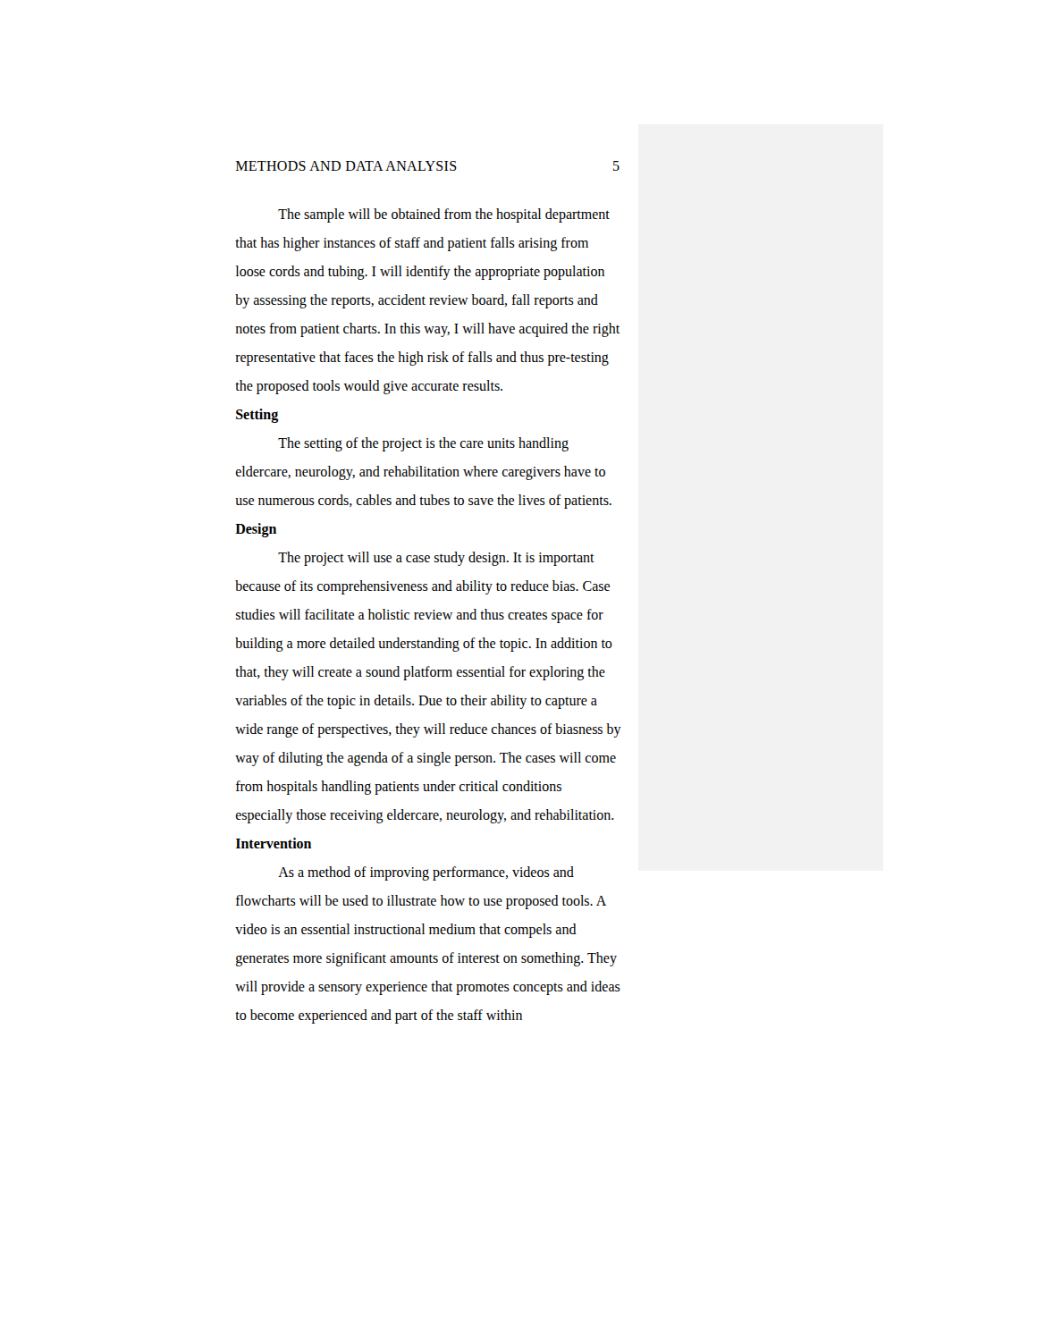Methods and Data Analysis 5
The sample will be obtained from the hospital department that has higher instances of staff and patient falls arising from loose cords and tubing. I will identify the appropriate population by assessing the reports, accident review board, fall reports and notes from patient charts. In this way, I will have acquired the right representative that faces the high risk of falls and thus pre-testing the proposed tools would give accurate results.
Setting
The setting of the project is the care units handling eldercare, neurology, and rehabilitation where caregivers have to use numerous cords, cables and tubes to save the lives of patients.
Design
The project will use a case study design. It is important because of its comprehensiveness and ability to reduce bias. Case studies will facilitate a holistic review and thus creates space for building a more detailed understanding of the topic. In addition to that, they will create a sound platform essential for exploring the variables of the topic in details. Due to their ability to capture a wide range of perspectives, they will reduce chances of biasness by way of diluting the agenda of a single person. The cases will come from hospitals handling patients under critical conditions especially those receiving eldercare, neurology, and rehabilitation.
Intervention
As a method of improving performance, videos and flowcharts will be used to illustrate how to use proposed tools. A video is an essential instructional medium that compels and generates more significant amounts of interest on something. They will provide a sensory experience that promotes concepts and ideas to become experienced and part of the staff within